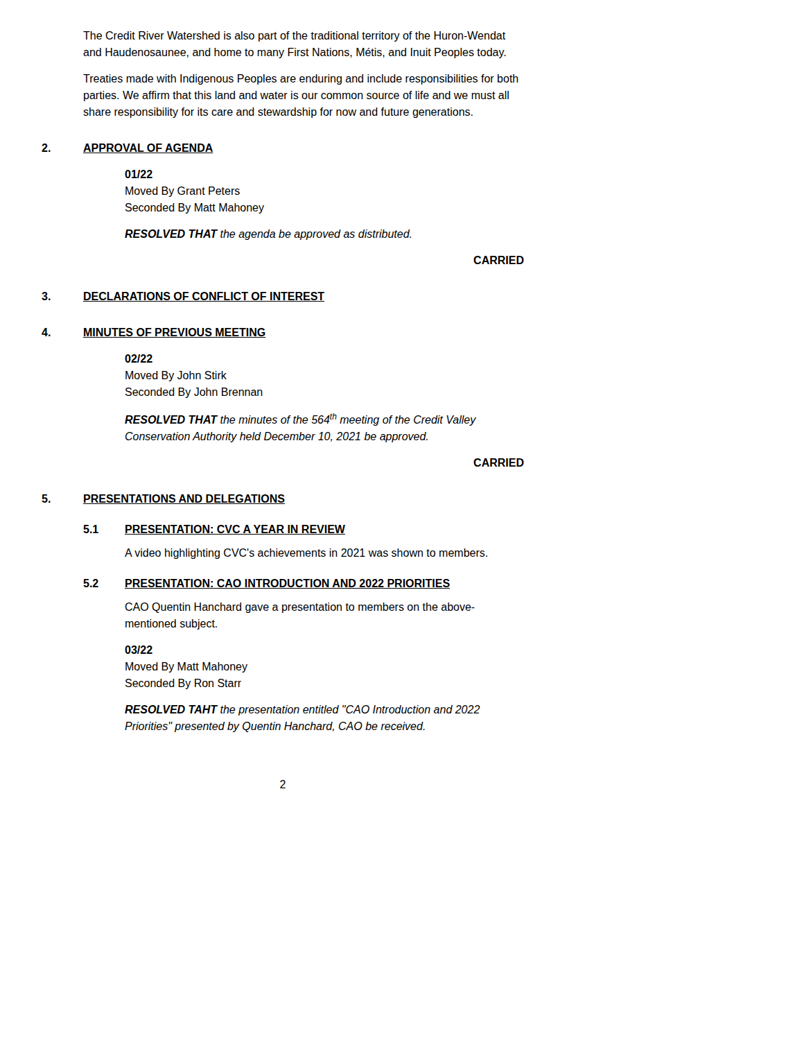The Credit River Watershed is also part of the traditional territory of the Huron-Wendat and Haudenosaunee, and home to many First Nations, Métis, and Inuit Peoples today.
Treaties made with Indigenous Peoples are enduring and include responsibilities for both parties. We affirm that this land and water is our common source of life and we must all share responsibility for its care and stewardship for now and future generations.
2.
APPROVAL OF AGENDA
01/22
Moved By Grant Peters
Seconded By Matt Mahoney
RESOLVED THAT the agenda be approved as distributed.
CARRIED
3.
DECLARATIONS OF CONFLICT OF INTEREST
4.
MINUTES OF PREVIOUS MEETING
02/22
Moved By John Stirk
Seconded By John Brennan
RESOLVED THAT the minutes of the 564th meeting of the Credit Valley Conservation Authority held December 10, 2021 be approved.
CARRIED
5.
PRESENTATIONS AND DELEGATIONS
5.1
PRESENTATION: CVC A YEAR IN REVIEW
A video highlighting CVC's achievements in 2021 was shown to members.
5.2
PRESENTATION: CAO INTRODUCTION AND 2022 PRIORITIES
CAO Quentin Hanchard gave a presentation to members on the above-mentioned subject.
03/22
Moved By Matt Mahoney
Seconded By Ron Starr
RESOLVED TAHT the presentation entitled "CAO Introduction and 2022 Priorities" presented by Quentin Hanchard, CAO be received.
2